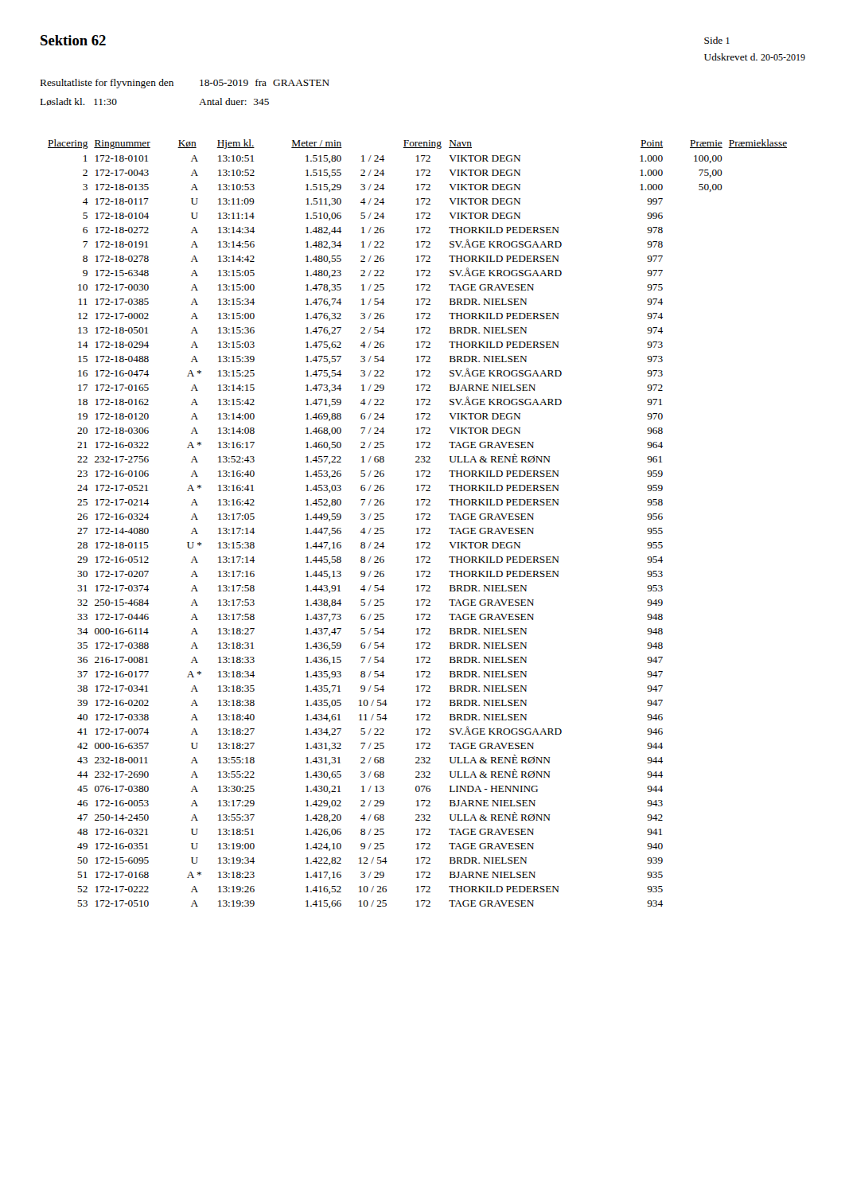Sektion 62
Side 1
Udskrevet d. 20-05-2019
Resultatliste for flyvningen den 18-05-2019 fra GRAASTEN
Løsladt kl. 11:30 Antal duer: 345
| Placering | Ringnummer | Køn | Hjem kl. | Meter / min | | Forening | Navn | Point | Præmie | Præmieklasse |
| --- | --- | --- | --- | --- | --- | --- | --- | --- | --- | --- |
| 1 | 172-18-0101 | A | 13:10:51 | 1.515,80 | 1 / 24 | 172 | VIKTOR DEGN | 1.000 | 100,00 | |
| 2 | 172-17-0043 | A | 13:10:52 | 1.515,55 | 2 / 24 | 172 | VIKTOR DEGN | 1.000 | 75,00 | |
| 3 | 172-18-0135 | A | 13:10:53 | 1.515,29 | 3 / 24 | 172 | VIKTOR DEGN | 1.000 | 50,00 | |
| 4 | 172-18-0117 | U | 13:11:09 | 1.511,30 | 4 / 24 | 172 | VIKTOR DEGN | 997 | | |
| 5 | 172-18-0104 | U | 13:11:14 | 1.510,06 | 5 / 24 | 172 | VIKTOR DEGN | 996 | | |
| 6 | 172-18-0272 | A | 13:14:34 | 1.482,44 | 1 / 26 | 172 | THORKILD PEDERSEN | 978 | | |
| 7 | 172-18-0191 | A | 13:14:56 | 1.482,34 | 1 / 22 | 172 | SV.ÅGE KROGSGAARD | 978 | | |
| 8 | 172-18-0278 | A | 13:14:42 | 1.480,55 | 2 / 26 | 172 | THORKILD PEDERSEN | 977 | | |
| 9 | 172-15-6348 | A | 13:15:05 | 1.480,23 | 2 / 22 | 172 | SV.ÅGE KROGSGAARD | 977 | | |
| 10 | 172-17-0030 | A | 13:15:00 | 1.478,35 | 1 / 25 | 172 | TAGE GRAVESEN | 975 | | |
| 11 | 172-17-0385 | A | 13:15:34 | 1.476,74 | 1 / 54 | 172 | BRDR. NIELSEN | 974 | | |
| 12 | 172-17-0002 | A | 13:15:00 | 1.476,32 | 3 / 26 | 172 | THORKILD PEDERSEN | 974 | | |
| 13 | 172-18-0501 | A | 13:15:36 | 1.476,27 | 2 / 54 | 172 | BRDR. NIELSEN | 974 | | |
| 14 | 172-18-0294 | A | 13:15:03 | 1.475,62 | 4 / 26 | 172 | THORKILD PEDERSEN | 973 | | |
| 15 | 172-18-0488 | A | 13:15:39 | 1.475,57 | 3 / 54 | 172 | BRDR. NIELSEN | 973 | | |
| 16 | 172-16-0474 | A * | 13:15:25 | 1.475,54 | 3 / 22 | 172 | SV.ÅGE KROGSGAARD | 973 | | |
| 17 | 172-17-0165 | A | 13:14:15 | 1.473,34 | 1 / 29 | 172 | BJARNE NIELSEN | 972 | | |
| 18 | 172-18-0162 | A | 13:15:42 | 1.471,59 | 4 / 22 | 172 | SV.ÅGE KROGSGAARD | 971 | | |
| 19 | 172-18-0120 | A | 13:14:00 | 1.469,88 | 6 / 24 | 172 | VIKTOR DEGN | 970 | | |
| 20 | 172-18-0306 | A | 13:14:08 | 1.468,00 | 7 / 24 | 172 | VIKTOR DEGN | 968 | | |
| 21 | 172-16-0322 | A * | 13:16:17 | 1.460,50 | 2 / 25 | 172 | TAGE GRAVESEN | 964 | | |
| 22 | 232-17-2756 | A | 13:52:43 | 1.457,22 | 1 / 68 | 232 | ULLA & RENÈ RØNN | 961 | | |
| 23 | 172-16-0106 | A | 13:16:40 | 1.453,26 | 5 / 26 | 172 | THORKILD PEDERSEN | 959 | | |
| 24 | 172-17-0521 | A * | 13:16:41 | 1.453,03 | 6 / 26 | 172 | THORKILD PEDERSEN | 959 | | |
| 25 | 172-17-0214 | A | 13:16:42 | 1.452,80 | 7 / 26 | 172 | THORKILD PEDERSEN | 958 | | |
| 26 | 172-16-0324 | A | 13:17:05 | 1.449,59 | 3 / 25 | 172 | TAGE GRAVESEN | 956 | | |
| 27 | 172-14-4080 | A | 13:17:14 | 1.447,56 | 4 / 25 | 172 | TAGE GRAVESEN | 955 | | |
| 28 | 172-18-0115 | U * | 13:15:38 | 1.447,16 | 8 / 24 | 172 | VIKTOR DEGN | 955 | | |
| 29 | 172-16-0512 | A | 13:17:14 | 1.445,58 | 8 / 26 | 172 | THORKILD PEDERSEN | 954 | | |
| 30 | 172-17-0207 | A | 13:17:16 | 1.445,13 | 9 / 26 | 172 | THORKILD PEDERSEN | 953 | | |
| 31 | 172-17-0374 | A | 13:17:58 | 1.443,91 | 4 / 54 | 172 | BRDR. NIELSEN | 953 | | |
| 32 | 250-15-4684 | A | 13:17:53 | 1.438,84 | 5 / 25 | 172 | TAGE GRAVESEN | 949 | | |
| 33 | 172-17-0446 | A | 13:17:58 | 1.437,73 | 6 / 25 | 172 | TAGE GRAVESEN | 948 | | |
| 34 | 000-16-6114 | A | 13:18:27 | 1.437,47 | 5 / 54 | 172 | BRDR. NIELSEN | 948 | | |
| 35 | 172-17-0388 | A | 13:18:31 | 1.436,59 | 6 / 54 | 172 | BRDR. NIELSEN | 948 | | |
| 36 | 216-17-0081 | A | 13:18:33 | 1.436,15 | 7 / 54 | 172 | BRDR. NIELSEN | 947 | | |
| 37 | 172-16-0177 | A * | 13:18:34 | 1.435,93 | 8 / 54 | 172 | BRDR. NIELSEN | 947 | | |
| 38 | 172-17-0341 | A | 13:18:35 | 1.435,71 | 9 / 54 | 172 | BRDR. NIELSEN | 947 | | |
| 39 | 172-16-0202 | A | 13:18:38 | 1.435,05 | 10 / 54 | 172 | BRDR. NIELSEN | 947 | | |
| 40 | 172-17-0338 | A | 13:18:40 | 1.434,61 | 11 / 54 | 172 | BRDR. NIELSEN | 946 | | |
| 41 | 172-17-0074 | A | 13:18:27 | 1.434,27 | 5 / 22 | 172 | SV.ÅGE KROGSGAARD | 946 | | |
| 42 | 000-16-6357 | U | 13:18:27 | 1.431,32 | 7 / 25 | 172 | TAGE GRAVESEN | 944 | | |
| 43 | 232-18-0011 | A | 13:55:18 | 1.431,31 | 2 / 68 | 232 | ULLA & RENÈ RØNN | 944 | | |
| 44 | 232-17-2690 | A | 13:55:22 | 1.430,65 | 3 / 68 | 232 | ULLA & RENÈ RØNN | 944 | | |
| 45 | 076-17-0380 | A | 13:30:25 | 1.430,21 | 1 / 13 | 076 | LINDA - HENNING | 944 | | |
| 46 | 172-16-0053 | A | 13:17:29 | 1.429,02 | 2 / 29 | 172 | BJARNE NIELSEN | 943 | | |
| 47 | 250-14-2450 | A | 13:55:37 | 1.428,20 | 4 / 68 | 232 | ULLA & RENÈ RØNN | 942 | | |
| 48 | 172-16-0321 | U | 13:18:51 | 1.426,06 | 8 / 25 | 172 | TAGE GRAVESEN | 941 | | |
| 49 | 172-16-0351 | U | 13:19:00 | 1.424,10 | 9 / 25 | 172 | TAGE GRAVESEN | 940 | | |
| 50 | 172-15-6095 | U | 13:19:34 | 1.422,82 | 12 / 54 | 172 | BRDR. NIELSEN | 939 | | |
| 51 | 172-17-0168 | A * | 13:18:23 | 1.417,16 | 3 / 29 | 172 | BJARNE NIELSEN | 935 | | |
| 52 | 172-17-0222 | A | 13:19:26 | 1.416,52 | 10 / 26 | 172 | THORKILD PEDERSEN | 935 | | |
| 53 | 172-17-0510 | A | 13:19:39 | 1.415,66 | 10 / 25 | 172 | TAGE GRAVESEN | 934 | | |